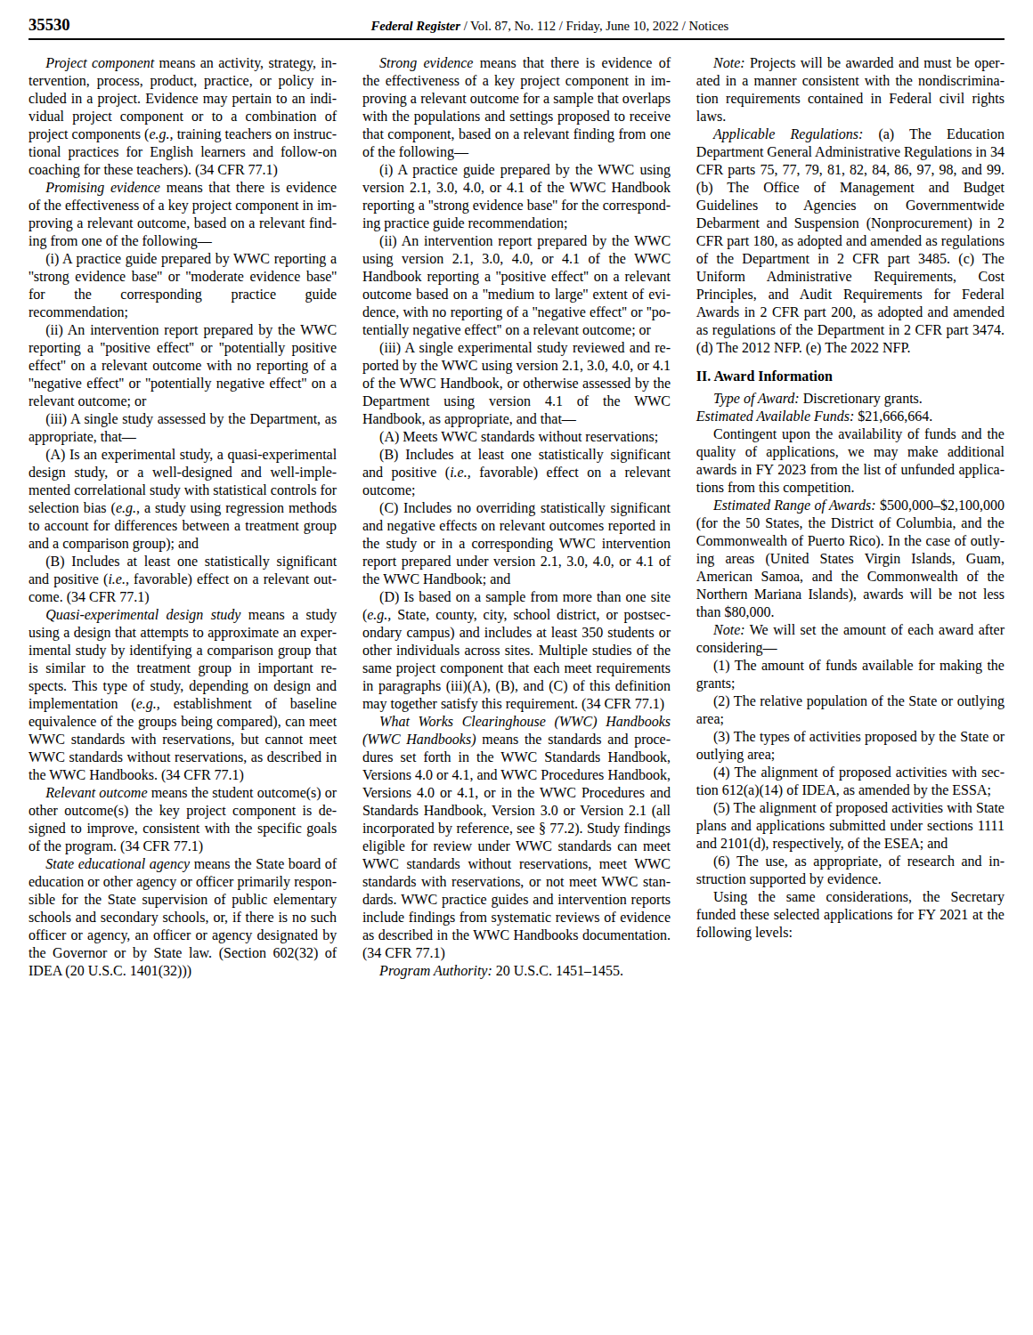35530
Federal Register / Vol. 87, No. 112 / Friday, June 10, 2022 / Notices
Project component means an activity, strategy, intervention, process, product, practice, or policy included in a project. Evidence may pertain to an individual project component or to a combination of project components (e.g., training teachers on instructional practices for English learners and follow-on coaching for these teachers). (34 CFR 77.1)
Promising evidence means that there is evidence of the effectiveness of a key project component in improving a relevant outcome, based on a relevant finding from one of the following—
(i) A practice guide prepared by WWC reporting a ''strong evidence base'' or ''moderate evidence base'' for the corresponding practice guide recommendation;
(ii) An intervention report prepared by the WWC reporting a ''positive effect'' or ''potentially positive effect'' on a relevant outcome with no reporting of a ''negative effect'' or ''potentially negative effect'' on a relevant outcome; or
(iii) A single study assessed by the Department, as appropriate, that—
(A) Is an experimental study, a quasi-experimental design study, or a well-designed and well-implemented correlational study with statistical controls for selection bias (e.g., a study using regression methods to account for differences between a treatment group and a comparison group); and
(B) Includes at least one statistically significant and positive (i.e., favorable) effect on a relevant outcome. (34 CFR 77.1)
Quasi-experimental design study means a study using a design that attempts to approximate an experimental study by identifying a comparison group that is similar to the treatment group in important respects. This type of study, depending on design and implementation (e.g., establishment of baseline equivalence of the groups being compared), can meet WWC standards with reservations, but cannot meet WWC standards without reservations, as described in the WWC Handbooks. (34 CFR 77.1)
Relevant outcome means the student outcome(s) or other outcome(s) the key project component is designed to improve, consistent with the specific goals of the program. (34 CFR 77.1)
State educational agency means the State board of education or other agency or officer primarily responsible for the State supervision of public elementary schools and secondary schools, or, if there is no such officer or agency, an officer or agency designated by the Governor or by State law. (Section 602(32) of IDEA (20 U.S.C. 1401(32)))
Strong evidence means that there is evidence of the effectiveness of a key project component in improving a relevant outcome for a sample that overlaps with the populations and settings proposed to receive that component, based on a relevant finding from one of the following—
(i) A practice guide prepared by the WWC using version 2.1, 3.0, 4.0, or 4.1 of the WWC Handbook reporting a ''strong evidence base'' for the corresponding practice guide recommendation;
(ii) An intervention report prepared by the WWC using version 2.1, 3.0, 4.0, or 4.1 of the WWC Handbook reporting a ''positive effect'' on a relevant outcome based on a ''medium to large'' extent of evidence, with no reporting of a ''negative effect'' or ''potentially negative effect'' on a relevant outcome; or
(iii) A single experimental study reviewed and reported by the WWC using version 2.1, 3.0, 4.0, or 4.1 of the WWC Handbook, or otherwise assessed by the Department using version 4.1 of the WWC Handbook, as appropriate, and that—
(A) Meets WWC standards without reservations;
(B) Includes at least one statistically significant and positive (i.e., favorable) effect on a relevant outcome;
(C) Includes no overriding statistically significant and negative effects on relevant outcomes reported in the study or in a corresponding WWC intervention report prepared under version 2.1, 3.0, 4.0, or 4.1 of the WWC Handbook; and
(D) Is based on a sample from more than one site (e.g., State, county, city, school district, or postsecondary campus) and includes at least 350 students or other individuals across sites. Multiple studies of the same project component that each meet requirements in paragraphs (iii)(A), (B), and (C) of this definition may together satisfy this requirement. (34 CFR 77.1)
What Works Clearinghouse (WWC) Handbooks (WWC Handbooks) means the standards and procedures set forth in the WWC Standards Handbook, Versions 4.0 or 4.1, and WWC Procedures Handbook, Versions 4.0 or 4.1, or in the WWC Procedures and Standards Handbook, Version 3.0 or Version 2.1 (all incorporated by reference, see § 77.2). Study findings eligible for review under WWC standards can meet WWC standards without reservations, meet WWC standards with reservations, or not meet WWC standards. WWC practice guides and intervention reports include findings from systematic reviews of evidence as described in the WWC Handbooks documentation. (34 CFR 77.1)
Program Authority: 20 U.S.C. 1451–1455.
Note: Projects will be awarded and must be operated in a manner consistent with the nondiscrimination requirements contained in Federal civil rights laws.
Applicable Regulations: (a) The Education Department General Administrative Regulations in 34 CFR parts 75, 77, 79, 81, 82, 84, 86, 97, 98, and 99. (b) The Office of Management and Budget Guidelines to Agencies on Governmentwide Debarment and Suspension (Nonprocurement) in 2 CFR part 180, as adopted and amended as regulations of the Department in 2 CFR part 3485. (c) The Uniform Administrative Requirements, Cost Principles, and Audit Requirements for Federal Awards in 2 CFR part 200, as adopted and amended as regulations of the Department in 2 CFR part 3474. (d) The 2012 NFP. (e) The 2022 NFP.
II. Award Information
Type of Award: Discretionary grants.
Estimated Available Funds: $21,666,664.
Contingent upon the availability of funds and the quality of applications, we may make additional awards in FY 2023 from the list of unfunded applications from this competition.
Estimated Range of Awards: $500,000–$2,100,000 (for the 50 States, the District of Columbia, and the Commonwealth of Puerto Rico). In the case of outlying areas (United States Virgin Islands, Guam, American Samoa, and the Commonwealth of the Northern Mariana Islands), awards will be not less than $80,000.
Note: We will set the amount of each award after considering—
(1) The amount of funds available for making the grants;
(2) The relative population of the State or outlying area;
(3) The types of activities proposed by the State or outlying area;
(4) The alignment of proposed activities with section 612(a)(14) of IDEA, as amended by the ESSA;
(5) The alignment of proposed activities with State plans and applications submitted under sections 1111 and 2101(d), respectively, of the ESEA; and
(6) The use, as appropriate, of research and instruction supported by evidence.
Using the same considerations, the Secretary funded these selected applications for FY 2021 at the following levels: